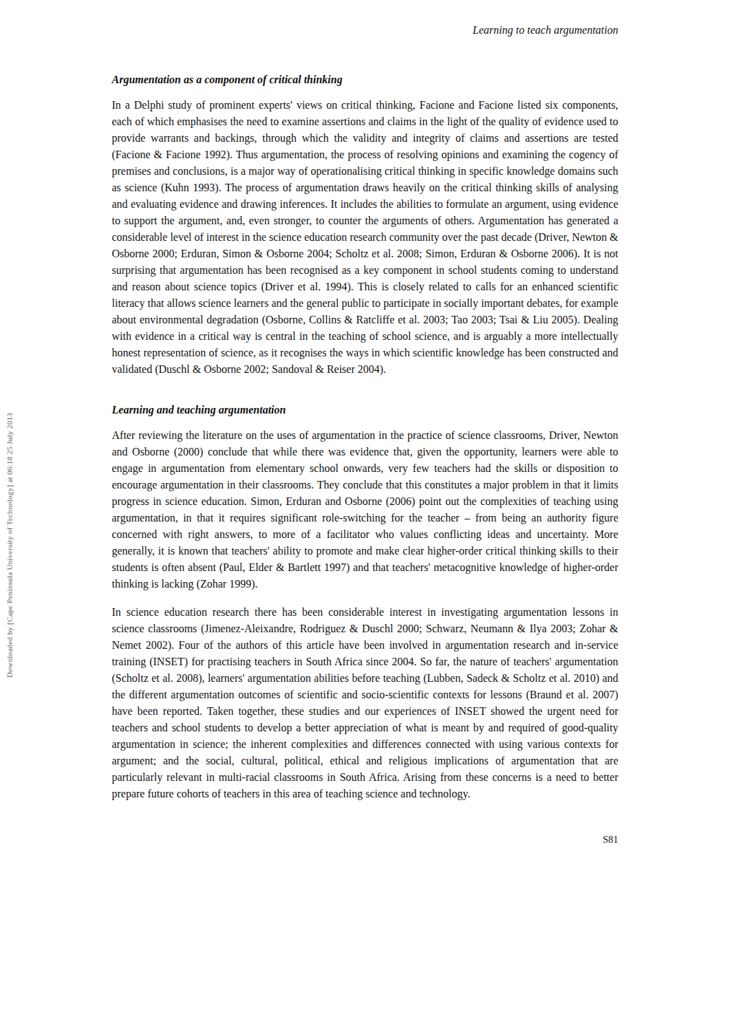Downloaded by [Cape Peninsula University of Technology] at 06:18 25 July 2013
Learning to teach argumentation
Argumentation as a component of critical thinking
In a Delphi study of prominent experts' views on critical thinking, Facione and Facione listed six components, each of which emphasises the need to examine assertions and claims in the light of the quality of evidence used to provide warrants and backings, through which the validity and integrity of claims and assertions are tested (Facione & Facione 1992). Thus argumentation, the process of resolving opinions and examining the cogency of premises and conclusions, is a major way of operationalising critical thinking in specific knowledge domains such as science (Kuhn 1993). The process of argumentation draws heavily on the critical thinking skills of analysing and evaluating evidence and drawing inferences. It includes the abilities to formulate an argument, using evidence to support the argument, and, even stronger, to counter the arguments of others. Argumentation has generated a considerable level of interest in the science education research community over the past decade (Driver, Newton & Osborne 2000; Erduran, Simon & Osborne 2004; Scholtz et al. 2008; Simon, Erduran & Osborne 2006). It is not surprising that argumentation has been recognised as a key component in school students coming to understand and reason about science topics (Driver et al. 1994). This is closely related to calls for an enhanced scientific literacy that allows science learners and the general public to participate in socially important debates, for example about environmental degradation (Osborne, Collins & Ratcliffe et al. 2003; Tao 2003; Tsai & Liu 2005). Dealing with evidence in a critical way is central in the teaching of school science, and is arguably a more intellectually honest representation of science, as it recognises the ways in which scientific knowledge has been constructed and validated (Duschl & Osborne 2002; Sandoval & Reiser 2004).
Learning and teaching argumentation
After reviewing the literature on the uses of argumentation in the practice of science classrooms, Driver, Newton and Osborne (2000) conclude that while there was evidence that, given the opportunity, learners were able to engage in argumentation from elementary school onwards, very few teachers had the skills or disposition to encourage argumentation in their classrooms. They conclude that this constitutes a major problem in that it limits progress in science education. Simon, Erduran and Osborne (2006) point out the complexities of teaching using argumentation, in that it requires significant role-switching for the teacher – from being an authority figure concerned with right answers, to more of a facilitator who values conflicting ideas and uncertainty. More generally, it is known that teachers' ability to promote and make clear higher-order critical thinking skills to their students is often absent (Paul, Elder & Bartlett 1997) and that teachers' metacognitive knowledge of higher-order thinking is lacking (Zohar 1999).
In science education research there has been considerable interest in investigating argumentation lessons in science classrooms (Jimenez-Aleixandre, Rodriguez & Duschl 2000; Schwarz, Neumann & Ilya 2003; Zohar & Nemet 2002). Four of the authors of this article have been involved in argumentation research and in-service training (INSET) for practising teachers in South Africa since 2004. So far, the nature of teachers' argumentation (Scholtz et al. 2008), learners' argumentation abilities before teaching (Lubben, Sadeck & Scholtz et al. 2010) and the different argumentation outcomes of scientific and socio-scientific contexts for lessons (Braund et al. 2007) have been reported. Taken together, these studies and our experiences of INSET showed the urgent need for teachers and school students to develop a better appreciation of what is meant by and required of good-quality argumentation in science; the inherent complexities and differences connected with using various contexts for argument; and the social, cultural, political, ethical and religious implications of argumentation that are particularly relevant in multi-racial classrooms in South Africa. Arising from these concerns is a need to better prepare future cohorts of teachers in this area of teaching science and technology.
S81